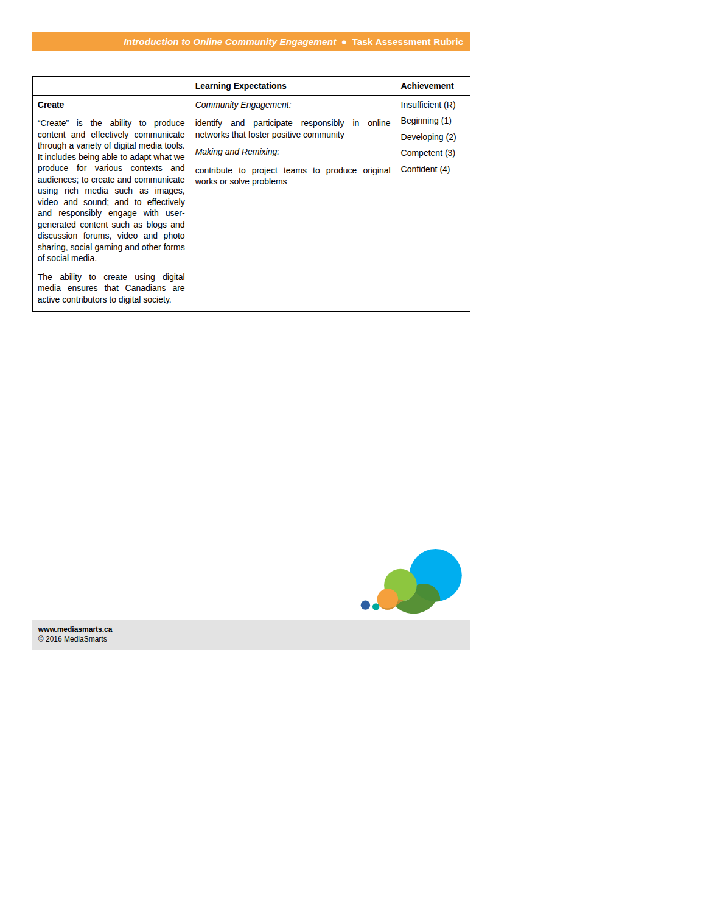Introduction to Online Community Engagement ● Task Assessment Rubric
| | Learning Expectations | Achievement |
| --- | --- | --- |
| Create “Create” is the ability to produce content and effectively communicate through a variety of digital media tools. It includes being able to adapt what we produce for various contexts and audiences; to create and communicate using rich media such as images, video and sound; and to effectively and responsibly engage with user-generated content such as blogs and discussion forums, video and photo sharing, social gaming and other forms of social media. The ability to create using digital media ensures that Canadians are active contributors to digital society. | Community Engagement: identify and participate responsibly in online networks that foster positive community Making and Remixing: contribute to project teams to produce original works or solve problems | Insufficient (R) Beginning (1) Developing (2) Competent (3) Confident (4) |
www.mediasmarts.ca
© 2016 MediaSmarts